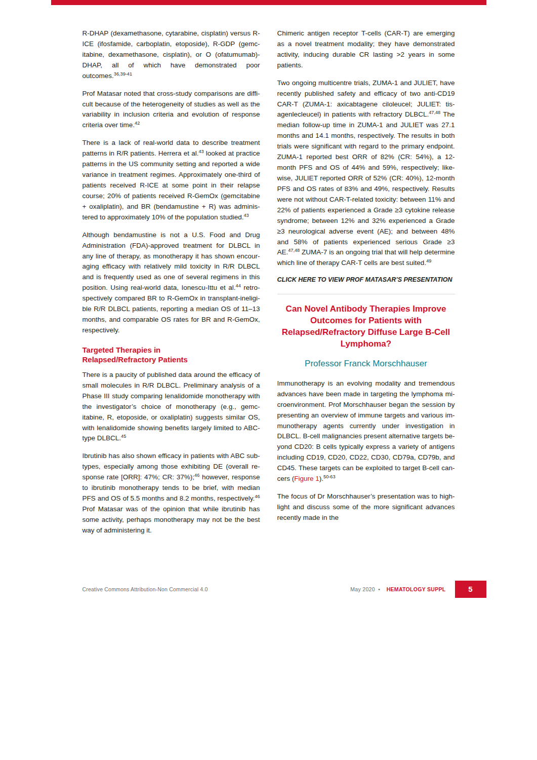R-DHAP (dexamethasone, cytarabine, cisplatin) versus R-ICE (ifosfamide, carboplatin, etoposide), R-GDP (gemcitabine, dexamethasone, cisplatin), or O (ofatumumab)-DHAP, all of which have demonstrated poor outcomes.36,39-41
Prof Matasar noted that cross-study comparisons are difficult because of the heterogeneity of studies as well as the variability in inclusion criteria and evolution of response criteria over time.42
There is a lack of real-world data to describe treatment patterns in R/R patients. Herrera et al.43 looked at practice patterns in the US community setting and reported a wide variance in treatment regimes. Approximately one-third of patients received R-ICE at some point in their relapse course; 20% of patients received R-GemOx (gemcitabine + oxaliplatin), and BR (bendamustine + R) was administered to approximately 10% of the population studied.43
Although bendamustine is not a U.S. Food and Drug Administration (FDA)-approved treatment for DLBCL in any line of therapy, as monotherapy it has shown encouraging efficacy with relatively mild toxicity in R/R DLBCL and is frequently used as one of several regimens in this position. Using real-world data, Ionescu-Ittu et al.44 retrospectively compared BR to R-GemOx in transplant-ineligible R/R DLBCL patients, reporting a median OS of 11–13 months, and comparable OS rates for BR and R-GemOx, respectively.
Targeted Therapies in
Relapsed/Refractory Patients
There is a paucity of published data around the efficacy of small molecules in R/R DLBCL. Preliminary analysis of a Phase III study comparing lenalidomide monotherapy with the investigator’s choice of monotherapy (e.g., gemcitabine, R, etoposide, or oxaliplatin) suggests similar OS, with lenalidomide showing benefits largely limited to ABC-type DLBCL.45
Ibrutinib has also shown efficacy in patients with ABC subtypes, especially among those exhibiting DE (overall response rate [ORR]: 47%; CR: 37%);46 however, response to ibrutinib monotherapy tends to be brief, with median PFS and OS of 5.5 months and 8.2 months, respectively.46 Prof Matasar was of the opinion that while ibrutinib has some activity, perhaps monotherapy may not be the best way of administering it.
Chimeric antigen receptor T-cells (CAR-T) are emerging as a novel treatment modality; they have demonstrated activity, inducing durable CR lasting >2 years in some patients.
Two ongoing multicentre trials, ZUMA-1 and JULIET, have recently published safety and efficacy of two anti-CD19 CAR-T (ZUMA-1: axicabtagene ciloleucel; JULIET: tisagenlecleucel) in patients with refractory DLBCL.47,48 The median follow-up time in ZUMA-1 and JULIET was 27.1 months and 14.1 months, respectively. The results in both trials were significant with regard to the primary endpoint. ZUMA-1 reported best ORR of 82% (CR: 54%), a 12-month PFS and OS of 44% and 59%, respectively; likewise, JULIET reported ORR of 52% (CR: 40%), 12-month PFS and OS rates of 83% and 49%, respectively. Results were not without CAR-T-related toxicity: between 11% and 22% of patients experienced a Grade ≥3 cytokine release syndrome; between 12% and 32% experienced a Grade ≥3 neurological adverse event (AE); and between 48% and 58% of patients experienced serious Grade ≥3 AE.47,48 ZUMA-7 is an ongoing trial that will help determine which line of therapy CAR-T cells are best suited.49
CLICK HERE TO VIEW PROF MATASAR’S PRESENTATION
Can Novel Antibody Therapies Improve Outcomes for Patients with Relapsed/Refractory Diffuse Large B-Cell Lymphoma?
Professor Franck Morschhauser
Immunotherapy is an evolving modality and tremendous advances have been made in targeting the lymphoma microenvironment. Prof Morschhauser began the session by presenting an overview of immune targets and various immunotherapy agents currently under investigation in DLBCL. B-cell malignancies present alternative targets beyond CD20: B cells typically express a variety of antigens including CD19, CD20, CD22, CD30, CD79a, CD79b, and CD45. These targets can be exploited to target B-cell cancers (Figure 1).50-63
The focus of Dr Morschhauser’s presentation was to highlight and discuss some of the more significant advances recently made in the
Creative Commons Attribution-Non Commercial 4.0
May 2020 • HEMATOLOGY SUPPL
5